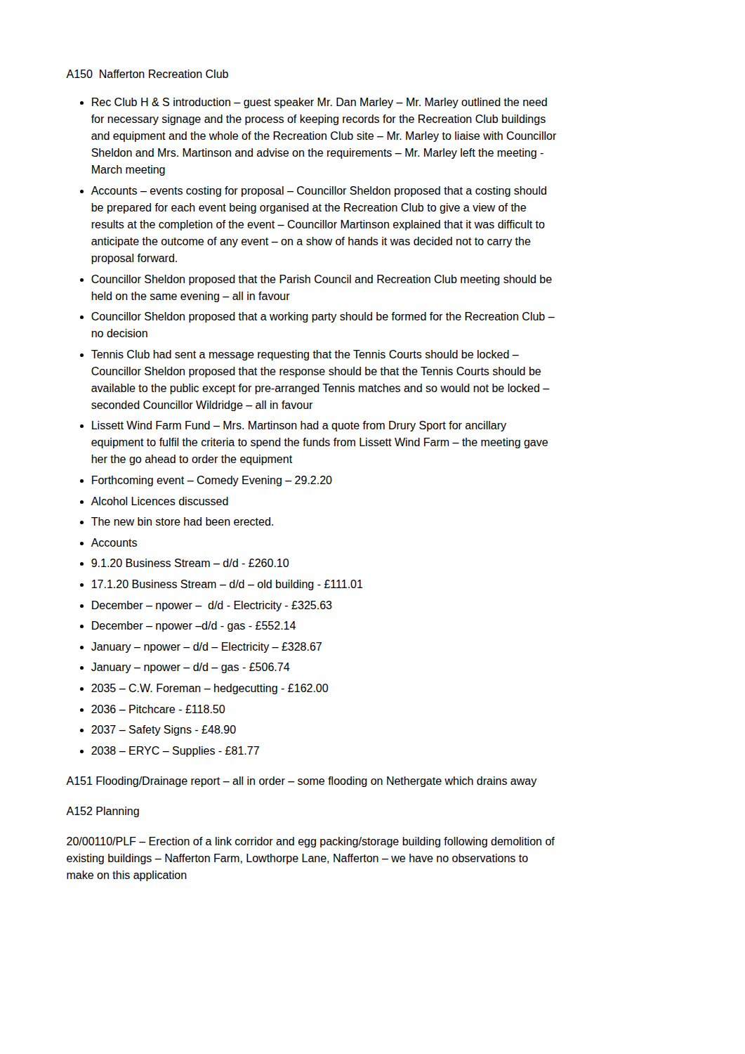A150 Nafferton Recreation Club
Rec Club H & S introduction – guest speaker Mr. Dan Marley – Mr. Marley outlined the need for necessary signage and the process of keeping records for the Recreation Club buildings and equipment and the whole of the Recreation Club site – Mr. Marley to liaise with Councillor Sheldon and Mrs. Martinson and advise on the requirements – Mr. Marley left the meeting - March meeting
Accounts – events costing for proposal – Councillor Sheldon proposed that a costing should be prepared for each event being organised at the Recreation Club to give a view of the results at the completion of the event – Councillor Martinson explained that it was difficult to anticipate the outcome of any event – on a show of hands it was decided not to carry the proposal forward.
Councillor Sheldon proposed that the Parish Council and Recreation Club meeting should be held on the same evening – all in favour
Councillor Sheldon proposed that a working party should be formed for the Recreation Club – no decision
Tennis Club had sent a message requesting that the Tennis Courts should be locked – Councillor Sheldon proposed that the response should be that the Tennis Courts should be available to the public except for pre-arranged Tennis matches and so would not be locked – seconded Councillor Wildridge – all in favour
Lissett Wind Farm Fund – Mrs. Martinson had a quote from Drury Sport for ancillary equipment to fulfil the criteria to spend the funds from Lissett Wind Farm – the meeting gave her the go ahead to order the equipment
Forthcoming event – Comedy Evening – 29.2.20
Alcohol Licences discussed
The new bin store had been erected.
Accounts
9.1.20 Business Stream – d/d - £260.10
17.1.20 Business Stream – d/d – old building - £111.01
December – npower – d/d - Electricity - £325.63
December – npower –d/d - gas - £552.14
January – npower – d/d – Electricity – £328.67
January – npower – d/d – gas - £506.74
2035 – C.W. Foreman – hedgecutting - £162.00
2036 – Pitchcare - £118.50
2037 – Safety Signs - £48.90
2038 – ERYC – Supplies - £81.77
A151 Flooding/Drainage report – all in order – some flooding on Nethergate which drains away
A152 Planning
20/00110/PLF – Erection of a link corridor and egg packing/storage building following demolition of existing buildings – Nafferton Farm, Lowthorpe Lane, Nafferton – we have no observations to make on this application